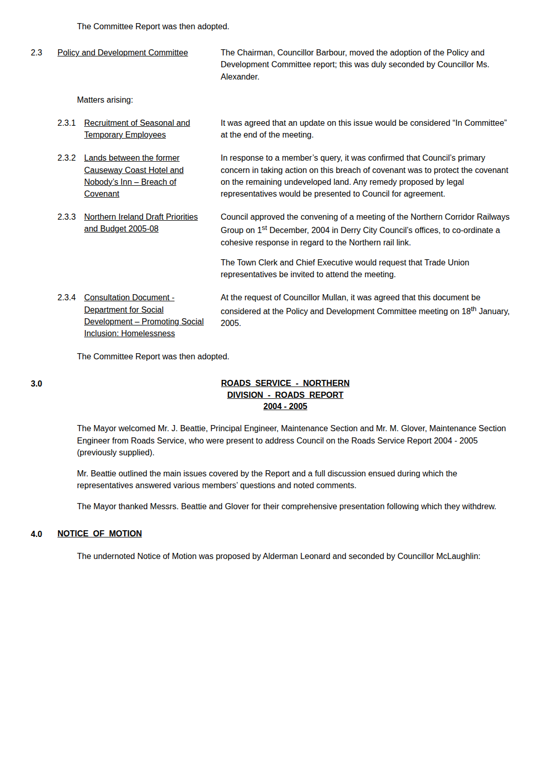The Committee Report was then adopted.
2.3
Policy and Development Committee
The Chairman, Councillor Barbour, moved the adoption of the Policy and Development Committee report; this was duly seconded by Councillor Ms. Alexander.
Matters arising:
2.3.1
Recruitment of Seasonal and Temporary Employees
It was agreed that an update on this issue would be considered “In Committee” at the end of the meeting.
2.3.2
Lands between the former Causeway Coast Hotel and Nobody’s Inn – Breach of Covenant
In response to a member’s query, it was confirmed that Council’s primary concern in taking action on this breach of covenant was to protect the covenant on the remaining undeveloped land. Any remedy proposed by legal representatives would be presented to Council for agreement.
2.3.3
Northern Ireland Draft Priorities and Budget 2005-08
Council approved the convening of a meeting of the Northern Corridor Railways Group on 1st December, 2004 in Derry City Council’s offices, to co-ordinate a cohesive response in regard to the Northern rail link.
The Town Clerk and Chief Executive would request that Trade Union representatives be invited to attend the meeting.
2.3.4
Consultation Document - Department for Social Development – Promoting Social Inclusion: Homelessness
At the request of Councillor Mullan, it was agreed that this document be considered at the Policy and Development Committee meeting on 18th January, 2005.
The Committee Report was then adopted.
3.0
ROADS SERVICE - NORTHERN
DIVISION - ROADS REPORT
2004 - 2005
The Mayor welcomed Mr. J. Beattie, Principal Engineer, Maintenance Section and Mr. M. Glover, Maintenance Section Engineer from Roads Service, who were present to address Council on the Roads Service Report 2004 - 2005 (previously supplied).
Mr. Beattie outlined the main issues covered by the Report and a full discussion ensued during which the representatives answered various members’ questions and noted comments.
The Mayor thanked Messrs. Beattie and Glover for their comprehensive presentation following which they withdrew.
4.0
NOTICE OF MOTION
The undernoted Notice of Motion was proposed by Alderman Leonard and seconded by Councillor McLaughlin: